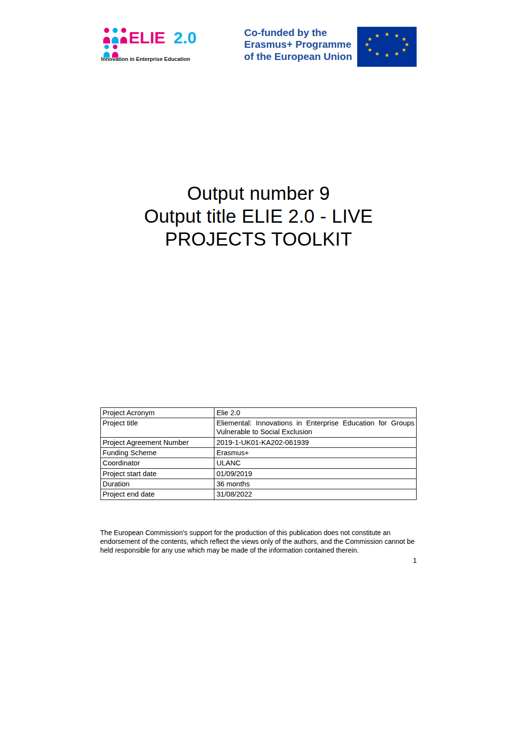ELIE 2.0 Innovation in Enterprise Education
Co-funded by the
Erasmus+ Programme
of the European Union
★ ★ ★ ★ ★ ★ ★ ★ ★ ★ ★ ★
Output number 9
Output title ELIE 2.0 - LIVE PROJECTS TOOLKIT
| Project Acronym | Elie 2.0 |
| Project title | Eliemental: Innovations in Enterprise Education for Groups Vulnerable to Social Exclusion |
| Project Agreement Number | 2019-1-UK01-KA202-061939 |
| Funding Scheme | Erasmus+ |
| Coordinator | ULANC |
| Project start date | 01/09/2019 |
| Duration | 36 months |
| Project end date | 31/08/2022 |
The European Commission's support for the production of this publication does not constitute an endorsement of the contents, which reflect the views only of the authors, and the Commission cannot be held responsible for any use which may be made of the information contained therein.
1